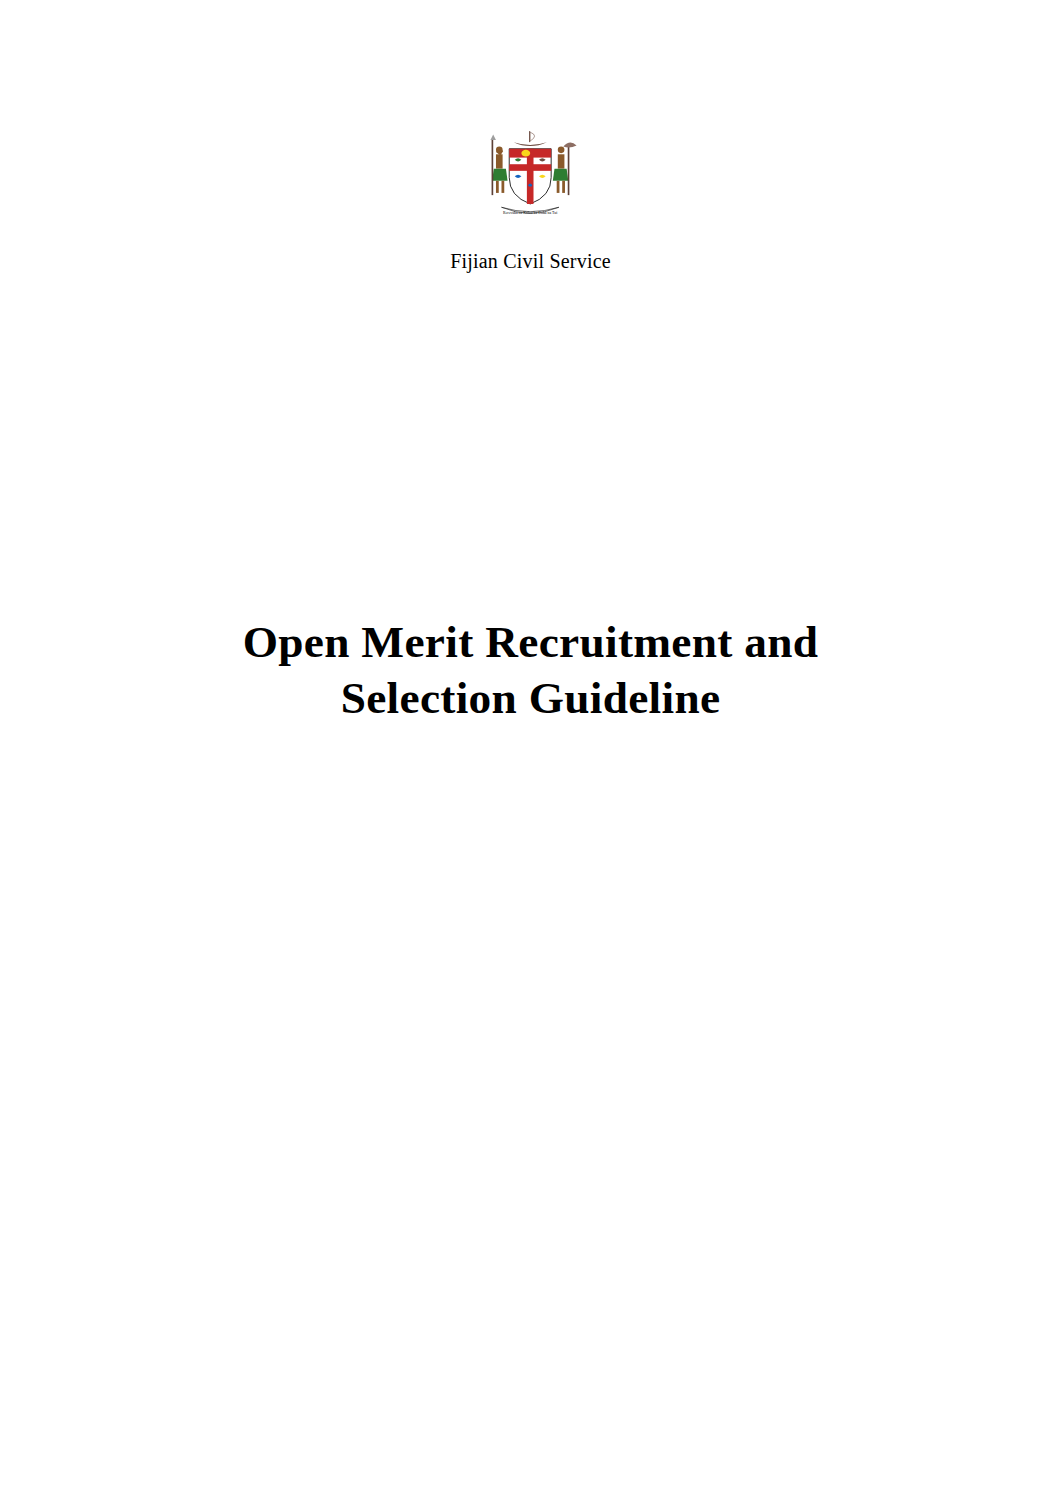Rerevaka na Kalou ka Doka na Tui
Fijian Civil Service
Open Merit Recruitment and Selection Guideline